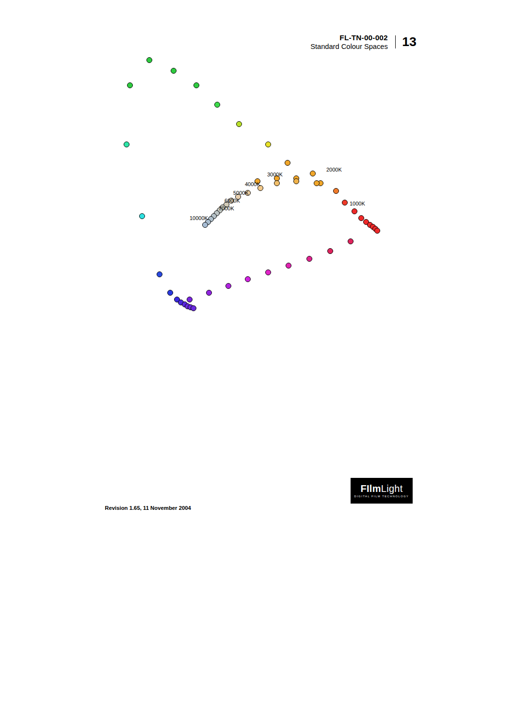FL-TN-00-002
Standard Colour Spaces
13
2000K 3000K 4000K 5000K 6000K 7000K 10000K 1000K
Revision 1.65, 11 November 2004
FIlmLight
DIGITAL FILM TECHNOLOGY